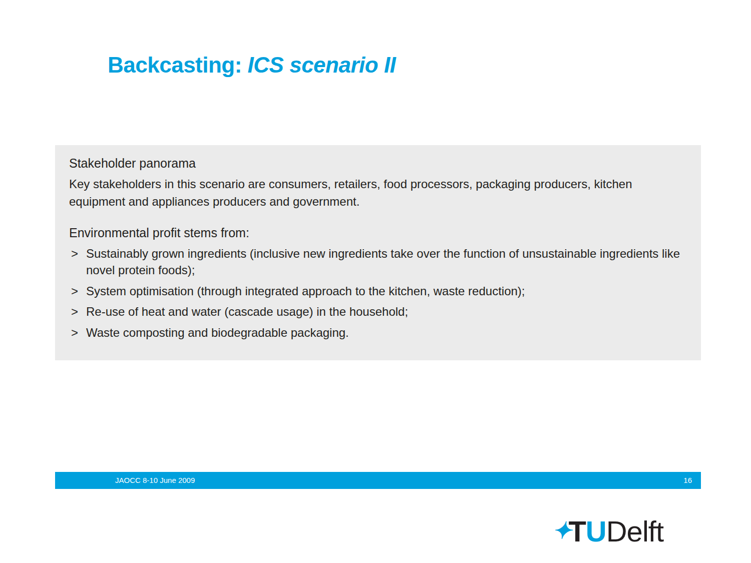Backcasting: ICS scenario II
Stakeholder panorama
Key stakeholders in this scenario are consumers, retailers, food processors, packaging producers, kitchen equipment and appliances producers and government.
Environmental profit stems from:
Sustainably grown ingredients (inclusive new ingredients take over the function of unsustainable ingredients like novel protein foods);
System optimisation (through integrated approach to the kitchen, waste reduction);
Re-use of heat and water (cascade usage) in the household;
Waste composting and biodegradable packaging.
JAOCC 8-10 June 2009 16
✦TUDelft